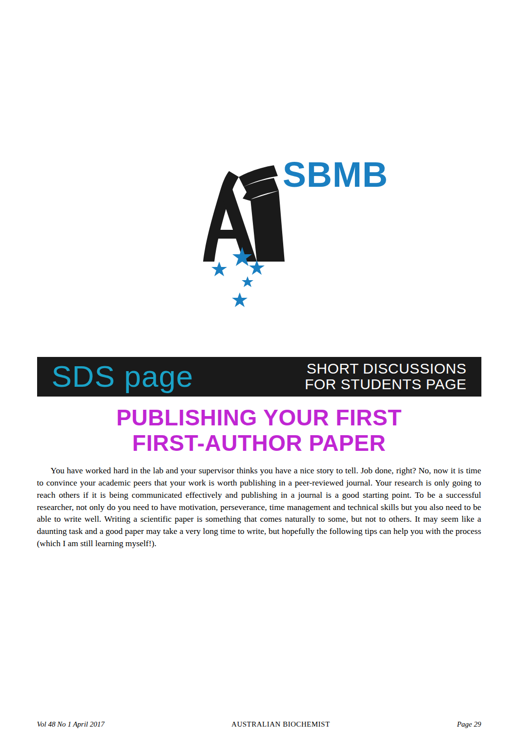SBMB
SDS Page
SHORT DISCUSSIONS
FOR STUDENTS PAGE
PUBLISHING YOUR FIRST
FIRST-AUTHOR PAPER
You have worked hard in the lab and your supervisor thinks you have a nice story to tell. Job done, right? No, now it is time to convince your academic peers that your work is worth publishing in a peer-reviewed journal. Your research is only going to reach others if it is being communicated effectively and publishing in a journal is a good starting point. To be a successful researcher, not only do you need to have motivation, perseverance, time management and technical skills but you also need to be able to write well. Writing a scientific paper is something that comes naturally to some, but not to others. It may seem like a daunting task and a good paper may take a very long time to write, but hopefully the following tips can help you with the process (which I am still learning myself!).
Vol 48 No 1 April 2017
AUSTRALIAN BIOCHEMIST
Page 29